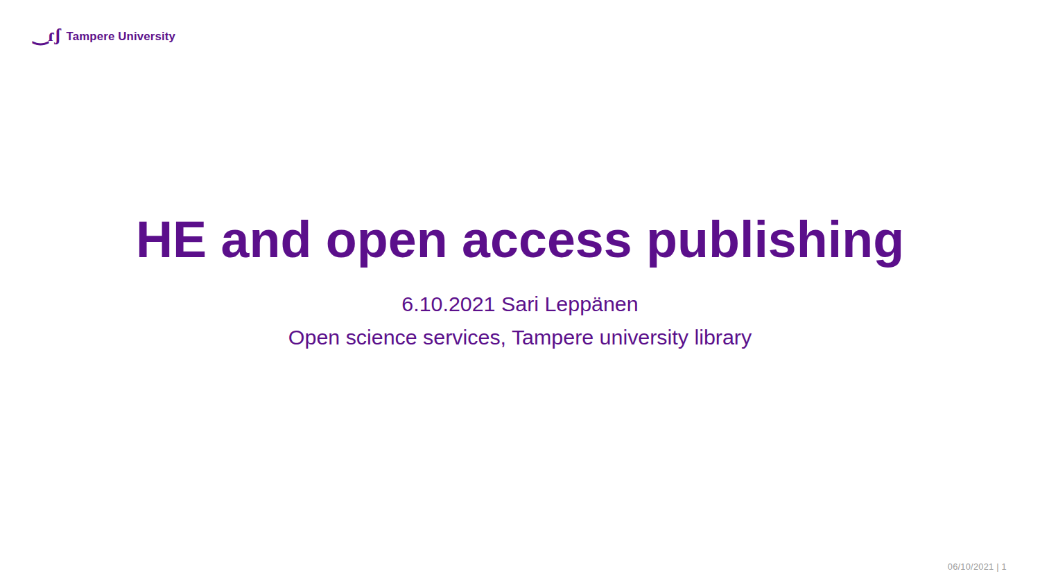‿ɾʃ Tampere University
HE and open access publishing
6.10.2021 Sari Leppänen
Open science services, Tampere university library
06/10/2021 | 1